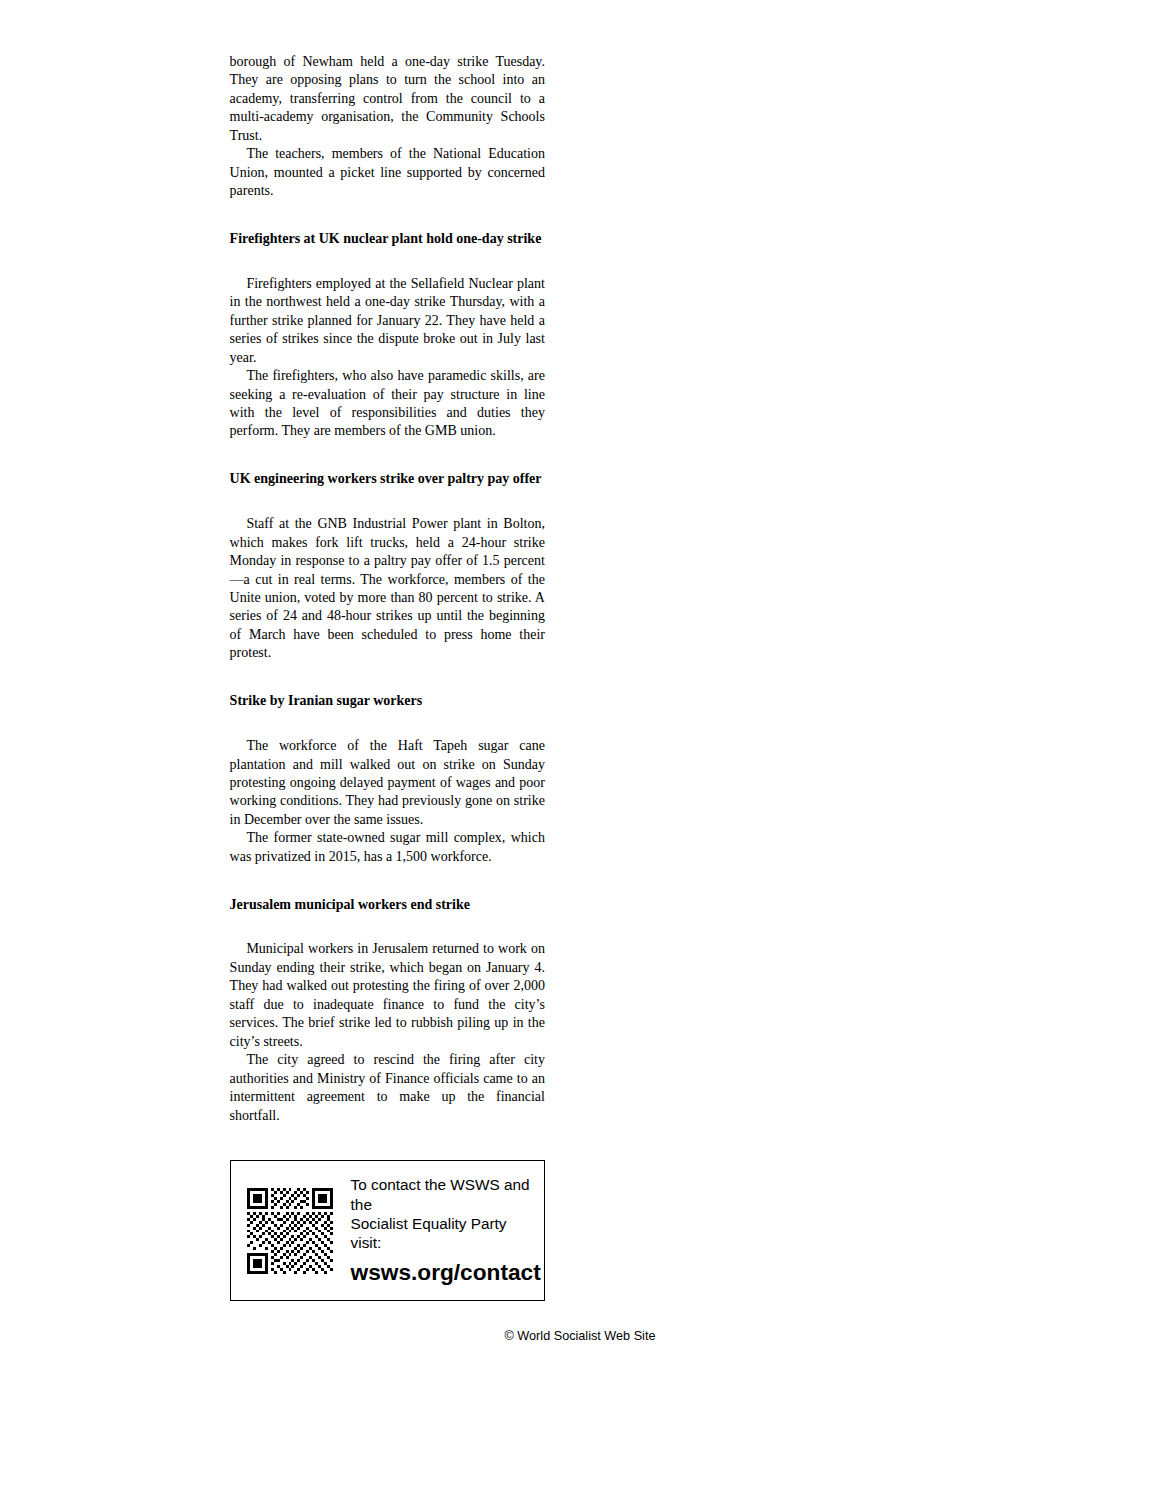borough of Newham held a one-day strike Tuesday. They are opposing plans to turn the school into an academy, transferring control from the council to a multi-academy organisation, the Community Schools Trust.
The teachers, members of the National Education Union, mounted a picket line supported by concerned parents.
Firefighters at UK nuclear plant hold one-day strike
Firefighters employed at the Sellafield Nuclear plant in the northwest held a one-day strike Thursday, with a further strike planned for January 22. They have held a series of strikes since the dispute broke out in July last year.
The firefighters, who also have paramedic skills, are seeking a re-evaluation of their pay structure in line with the level of responsibilities and duties they perform. They are members of the GMB union.
UK engineering workers strike over paltry pay offer
Staff at the GNB Industrial Power plant in Bolton, which makes fork lift trucks, held a 24-hour strike Monday in response to a paltry pay offer of 1.5 percent—a cut in real terms. The workforce, members of the Unite union, voted by more than 80 percent to strike. A series of 24 and 48-hour strikes up until the beginning of March have been scheduled to press home their protest.
Strike by Iranian sugar workers
The workforce of the Haft Tapeh sugar cane plantation and mill walked out on strike on Sunday protesting ongoing delayed payment of wages and poor working conditions. They had previously gone on strike in December over the same issues.
The former state-owned sugar mill complex, which was privatized in 2015, has a 1,500 workforce.
Jerusalem municipal workers end strike
Municipal workers in Jerusalem returned to work on Sunday ending their strike, which began on January 4. They had walked out protesting the firing of over 2,000 staff due to inadequate finance to fund the city’s services. The brief strike led to rubbish piling up in the city’s streets.
The city agreed to rescind the firing after city authorities and Ministry of Finance officials came to an intermittent agreement to make up the financial shortfall.
To contact the WSWS and the
Socialist Equality Party visit: wsws.org/contact
© World Socialist Web Site